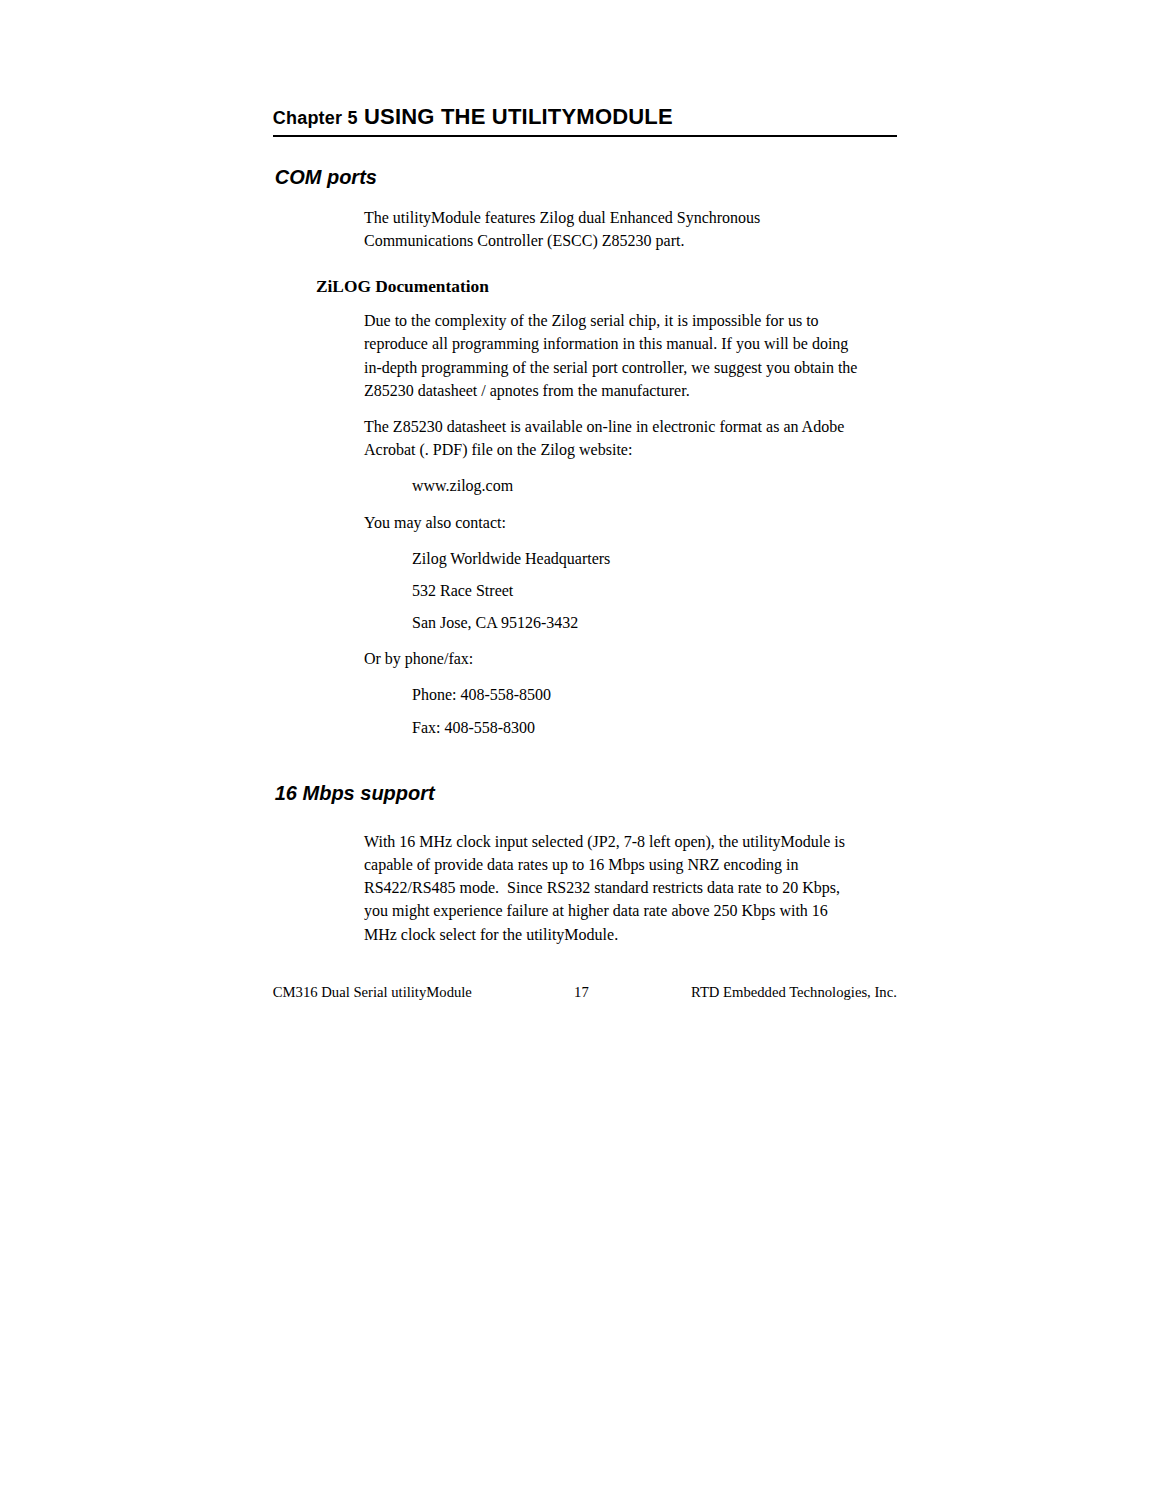Chapter 5 USING THE UTILITYMODULE
COM ports
The utilityModule features Zilog dual Enhanced Synchronous Communications Controller (ESCC) Z85230 part.
ZiLOG Documentation
Due to the complexity of the Zilog serial chip, it is impossible for us to reproduce all programming information in this manual. If you will be doing in-depth programming of the serial port controller, we suggest you obtain the Z85230 datasheet / apnotes from the manufacturer.
The Z85230 datasheet is available on-line in electronic format as an Adobe Acrobat (. PDF) file on the Zilog website:
www.zilog.com
You may also contact:
Zilog Worldwide Headquarters
532 Race Street
San Jose, CA 95126-3432
Or by phone/fax:
Phone: 408-558-8500
Fax: 408-558-8300
16 Mbps support
With 16 MHz clock input selected (JP2, 7-8 left open), the utilityModule is capable of provide data rates up to 16 Mbps using NRZ encoding in RS422/RS485 mode. Since RS232 standard restricts data rate to 20 Kbps, you might experience failure at higher data rate above 250 Kbps with 16 MHz clock select for the utilityModule.
CM316 Dual Serial utilityModule 17 RTD Embedded Technologies, Inc.